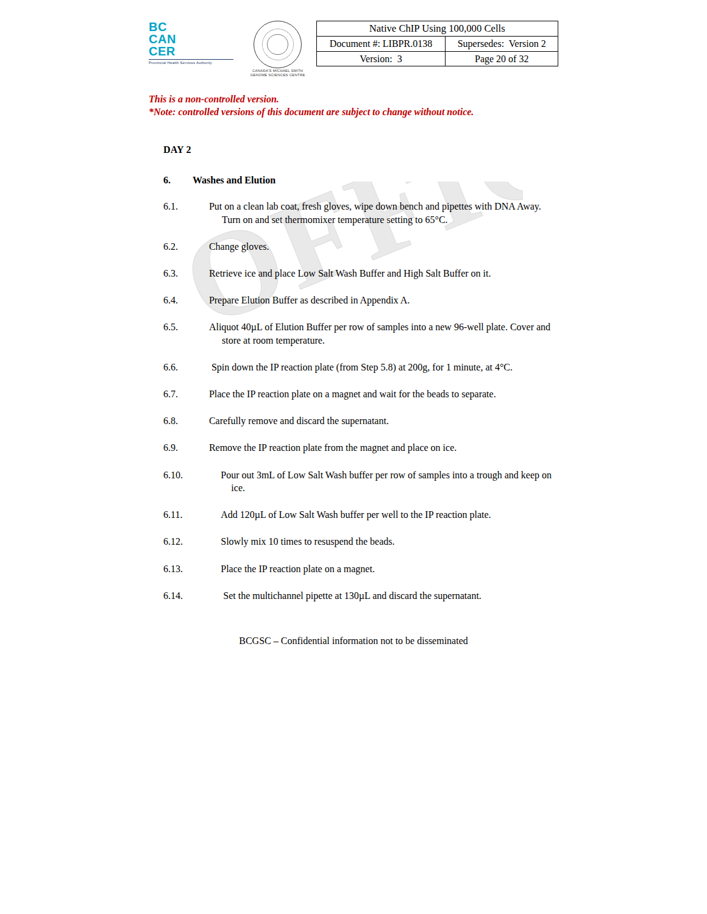BC
CAN
CER
Provincial Health Services Authority
CANADA'S MICHAEL SMITH
GENOME SCIENCES CENTRE
| Native ChIP Using 100,000 Cells |
| Document #: LIBPR.0138 | Supersedes: Version 2 |
| Version: 3 | Page 20 of 32 |
This is a non-controlled version.
*Note: controlled versions of this document are subject to change without notice.
OFFICIAL
DAY 2
6. Washes and Elution
6.1. Put on a clean lab coat, fresh gloves, wipe down bench and pipettes with DNA Away. Turn on and set thermomixer temperature setting to 65°C.
6.2. Change gloves.
6.3. Retrieve ice and place Low Salt Wash Buffer and High Salt Buffer on it.
6.4. Prepare Elution Buffer as described in Appendix A.
6.5. Aliquot 40µL of Elution Buffer per row of samples into a new 96-well plate. Cover and store at room temperature.
6.6. Spin down the IP reaction plate (from Step 5.8) at 200g, for 1 minute, at 4°C.
6.7. Place the IP reaction plate on a magnet and wait for the beads to separate.
6.8. Carefully remove and discard the supernatant.
6.9. Remove the IP reaction plate from the magnet and place on ice.
6.10. Pour out 3mL of Low Salt Wash buffer per row of samples into a trough and keep on ice.
6.11. Add 120µL of Low Salt Wash buffer per well to the IP reaction plate.
6.12. Slowly mix 10 times to resuspend the beads.
6.13. Place the IP reaction plate on a magnet.
6.14. Set the multichannel pipette at 130µL and discard the supernatant.
BCGSC – Confidential information not to be disseminated